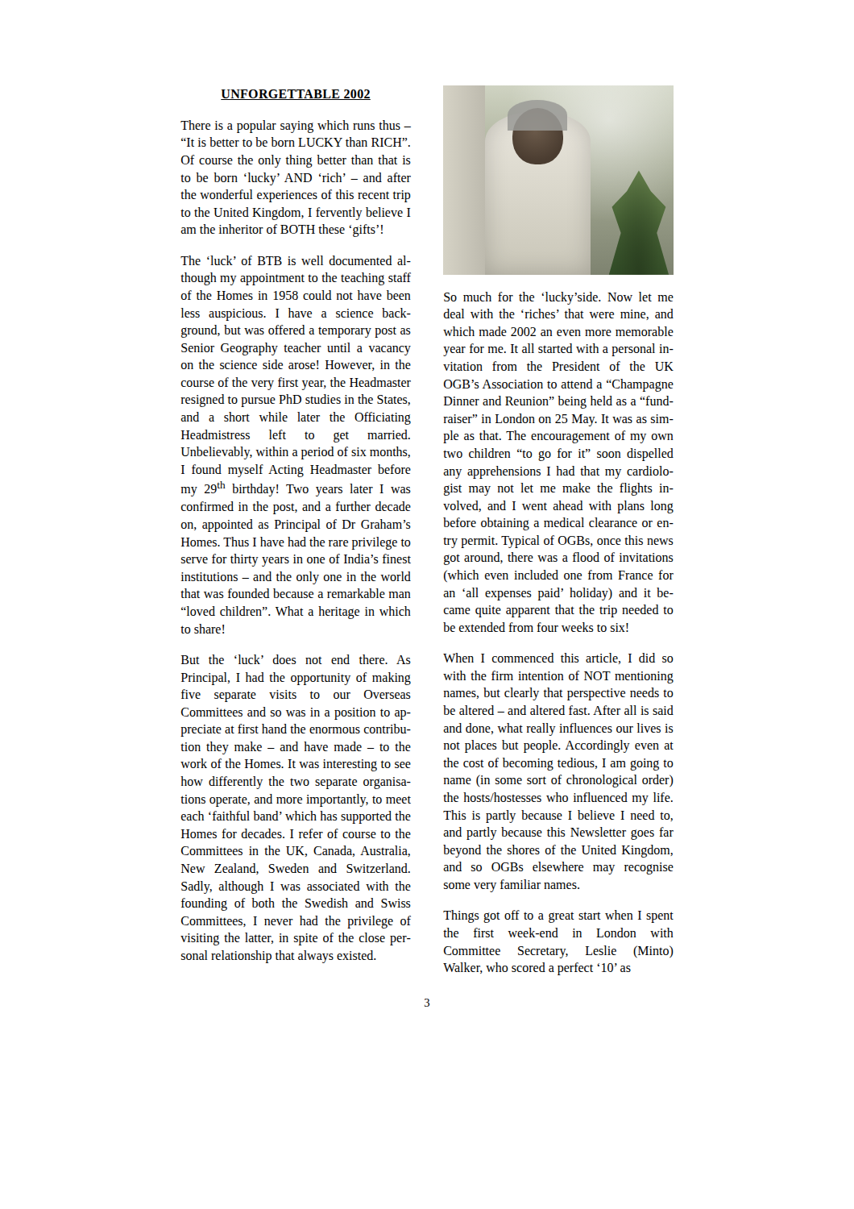UNFORGETTABLE 2002
There is a popular saying which runs thus – “It is better to be born LUCKY than RICH”. Of course the only thing better than that is to be born ‘lucky’ AND ‘rich’ – and after the wonderful experiences of this recent trip to the United Kingdom, I fervently believe I am the inheritor of BOTH these ‘gifts’!
The ‘luck’ of BTB is well documented although my appointment to the teaching staff of the Homes in 1958 could not have been less auspicious. I have a science background, but was offered a temporary post as Senior Geography teacher until a vacancy on the science side arose! However, in the course of the very first year, the Headmaster resigned to pursue PhD studies in the States, and a short while later the Officiating Headmistress left to get married. Unbelievably, within a period of six months, I found myself Acting Headmaster before my 29th birthday! Two years later I was confirmed in the post, and a further decade on, appointed as Principal of Dr Graham’s Homes. Thus I have had the rare privilege to serve for thirty years in one of India’s finest institutions – and the only one in the world that was founded because a remarkable man “loved children”. What a heritage in which to share!
But the ‘luck’ does not end there. As Principal, I had the opportunity of making five separate visits to our Overseas Committees and so was in a position to appreciate at first hand the enormous contribution they make – and have made – to the work of the Homes. It was interesting to see how differently the two separate organisations operate, and more importantly, to meet each ‘faithful band’ which has supported the Homes for decades. I refer of course to the Committees in the UK, Canada, Australia, New Zealand, Sweden and Switzerland. Sadly, although I was associated with the founding of both the Swedish and Swiss Committees, I never had the privilege of visiting the latter, in spite of the close personal relationship that always existed.
So much for the ‘lucky’side. Now let me deal with the ‘riches’ that were mine, and which made 2002 an even more memorable year for me. It all started with a personal invitation from the President of the UK OGB’s Association to attend a “Champagne Dinner and Reunion” being held as a “fund-raiser” in London on 25 May. It was as simple as that. The encouragement of my own two children “to go for it” soon dispelled any apprehensions I had that my cardiologist may not let me make the flights involved, and I went ahead with plans long before obtaining a medical clearance or entry permit. Typical of OGBs, once this news got around, there was a flood of invitations (which even included one from France for an ‘all expenses paid’ holiday) and it became quite apparent that the trip needed to be extended from four weeks to six!
When I commenced this article, I did so with the firm intention of NOT mentioning names, but clearly that perspective needs to be altered – and altered fast. After all is said and done, what really influences our lives is not places but people. Accordingly even at the cost of becoming tedious, I am going to name (in some sort of chronological order) the hosts/hostesses who influenced my life. This is partly because I believe I need to, and partly because this Newsletter goes far beyond the shores of the United Kingdom, and so OGBs elsewhere may recognise some very familiar names.
Things got off to a great start when I spent the first week-end in London with Committee Secretary, Leslie (Minto) Walker, who scored a perfect ‘10’ as
3